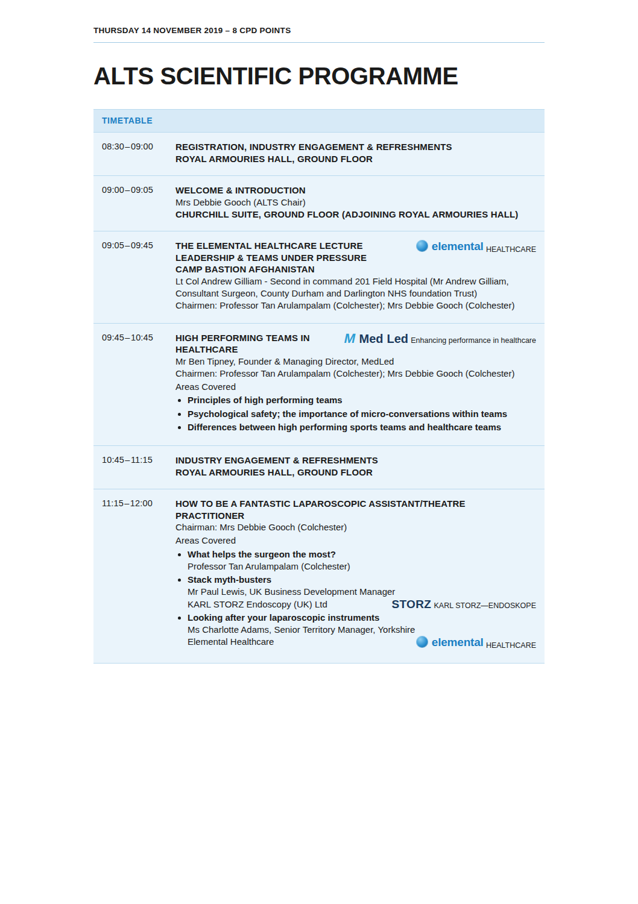THURSDAY 14 NOVEMBER 2019 – 8 CPD POINTS
ALTS SCIENTIFIC PROGRAMME
TIMETABLE
| 08:30 – 09:00 | REGISTRATION, INDUSTRY ENGAGEMENT & REFRESHMENTS ROYAL ARMOURIES HALL, GROUND FLOOR |
| 09:00 – 09:05 | WELCOME & INTRODUCTION Mrs Debbie Gooch (ALTS Chair) CHURCHILL SUITE, GROUND FLOOR (ADJOINING ROYAL ARMOURIES HALL) |
| 09:05 – 09:45 | elemental HEALTHCARE THE ELEMENTAL HEALTHCARE LECTURE LEADERSHIP & TEAMS UNDER PRESSURE CAMP BASTION AFGHANISTAN Lt Col Andrew Gilliam - Second in command 201 Field Hospital (Mr Andrew Gilliam, Consultant Surgeon, County Durham and Darlington NHS foundation Trust) Chairmen: Professor Tan Arulampalam (Colchester); Mrs Debbie Gooch (Colchester) |
| 09:45 – 10:45 | M Med Led Enhancing performance in healthcare HIGH PERFORMING TEAMS IN HEALTHCARE Mr Ben Tipney, Founder & Managing Director, MedLed Chairmen: Professor Tan Arulampalam (Colchester); Mrs Debbie Gooch (Colchester) Areas Covered Principles of high performing teams Psychological safety; the importance of micro-conversations within teams Differences between high performing sports teams and healthcare teams |
| 10:45 – 11:15 | INDUSTRY ENGAGEMENT & REFRESHMENTS ROYAL ARMOURIES HALL, GROUND FLOOR |
| 11:15 – 12:00 | HOW TO BE A FANTASTIC LAPAROSCOPIC ASSISTANT/THEATRE PRACTITIONER Chairman: Mrs Debbie Gooch (Colchester) Areas Covered What helps the surgeon the most? Professor Tan Arulampalam (Colchester) Stack myth-busters Mr Paul Lewis, UK Business Development Manager KARL STORZ Endoscopy (UK) Ltd STORZ KARL STORZ—ENDOSKOPE Looking after your laparoscopic instruments Ms Charlotte Adams, Senior Territory Manager, Yorkshire elemental HEALTHCARE Elemental Healthcare |